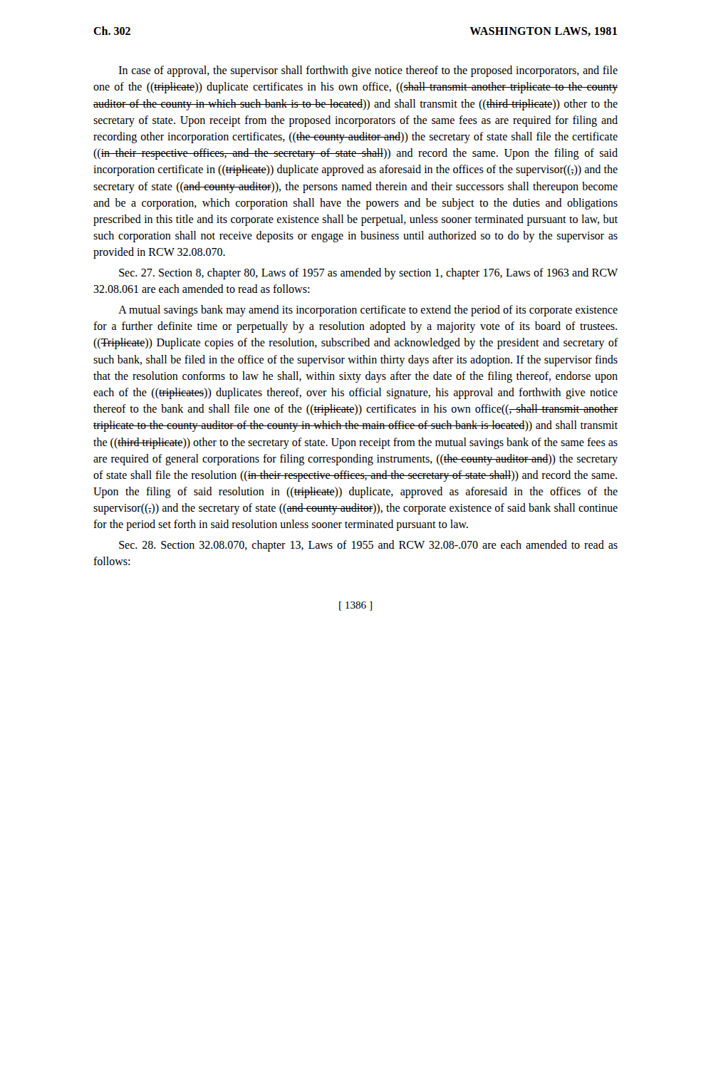Ch. 302 WASHINGTON LAWS, 1981
In case of approval, the supervisor shall forthwith give notice thereof to the proposed incorporators, and file one of the ((triplicate)) duplicate certificates in his own office, ((shall transmit another triplicate to the county auditor of the county in which such bank is to be located)) and shall transmit the ((third triplicate)) other to the secretary of state. Upon receipt from the proposed incorporators of the same fees as are required for filing and recording other incorporation certificates, ((the county auditor and)) the secretary of state shall file the certificate ((in their respective offices, and the secretary of state shall)) and record the same. Upon the filing of said incorporation certificate in ((triplicate)) duplicate approved as aforesaid in the offices of the supervisor((,)) and the secretary of state ((and county auditor)), the persons named therein and their successors shall thereupon become and be a corporation, which corporation shall have the powers and be subject to the duties and obligations prescribed in this title and its corporate existence shall be perpetual, unless sooner terminated pursuant to law, but such corporation shall not receive deposits or engage in business until authorized so to do by the supervisor as provided in RCW 32.08.070.
Sec. 27. Section 8, chapter 80, Laws of 1957 as amended by section 1, chapter 176, Laws of 1963 and RCW 32.08.061 are each amended to read as follows:
A mutual savings bank may amend its incorporation certificate to extend the period of its corporate existence for a further definite time or perpetually by a resolution adopted by a majority vote of its board of trustees. ((Triplicate)) Duplicate copies of the resolution, subscribed and acknowledged by the president and secretary of such bank, shall be filed in the office of the supervisor within thirty days after its adoption. If the supervisor finds that the resolution conforms to law he shall, within sixty days after the date of the filing thereof, endorse upon each of the ((triplicates)) duplicates thereof, over his official signature, his approval and forthwith give notice thereof to the bank and shall file one of the ((triplicate)) certificates in his own office((, shall transmit another triplicate to the county auditor of the county in which the main office of such bank is located)) and shall transmit the ((third triplicate)) other to the secretary of state. Upon receipt from the mutual savings bank of the same fees as are required of general corporations for filing corresponding instruments, ((the county auditor and)) the secretary of state shall file the resolution ((in their respective offices, and the secretary of state shall)) and record the same. Upon the filing of said resolution in ((triplicate)) duplicate, approved as aforesaid in the offices of the supervisor((,)) and the secretary of state ((and county auditor)), the corporate existence of said bank shall continue for the period set forth in said resolution unless sooner terminated pursuant to law.
Sec. 28. Section 32.08.070, chapter 13, Laws of 1955 and RCW 32.08-.070 are each amended to read as follows:
[ 1386 ]